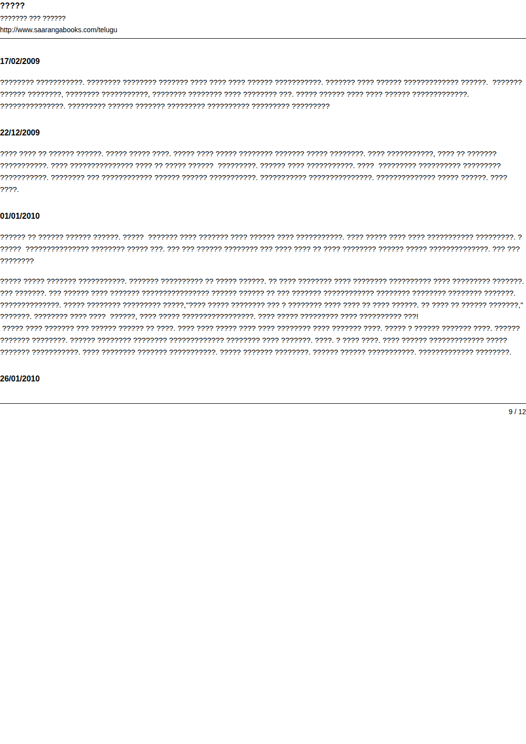?????
??????? ??? ??????
http://www.saarangabooks.com/telugu
17/02/2009
???????? ???????????. ???????? ???????? ??????? ???? ???? ???? ?????? ???????????. ??????? ???? ?????? ????????????? ??????. ??????? ?????? ????????, ???????? ???????????, ???????? ???????? ???? ???????? ???. ????? ?????? ???? ???? ?????? ?????????????. ???????????????. ????????? ?????? ??????? ????????? ?????????? ????????? ?????????
22/12/2009
???? ???? ?? ?????? ??????. ????? ????? ????. ????? ???? ????? ???????? ??????? ????? ????????. ???? ???????????, ???? ?? ??????? ???????????. ???? ??????????????? ???? ?? ????? ?????? ?????????. ?????? ???? ???????????. ???? ????????? ?????????? ????????? ???????????. ???????? ??? ???????????? ?????? ?????? ???????????. ??????????? ???????????????. ?????????????? ????? ??????. ???? ????.
01/01/2010
?????? ?? ?????? ?????? ??????. ????? ??????? ???? ??????? ???? ?????? ???? ???????????. ???? ????? ???? ???? ??????????? ?????????. ? ????? ??????????????? ???????? ????? ???. ??? ??? ?????? ???????? ??? ???? ???? ?? ???? ???????? ?????? ????? ??????????????. ??? ??? ????????
????? ????? ??????? ???????????. ??????? ?????????? ?? ????? ??????. ?? ???? ???????? ???? ???????? ?????????? ???? ????????? ???????. ??? ???????. ??? ?????? ???? ??????? ???????????????? ?????? ?????? ?? ??? ??????? ???????????? ???????? ???????? ???????? ???????. ??????????????. ????? ???????? ????????? ?????,"???? ????? ???????? ??? ? ???????? ???? ???? ?? ???? ??????. ?? ???? ?? ?????? ???????," ???????. ???????? ???? ???? ??????, ???? ????? ?????????????????. ???? ????? ????????? ???? ?????????? ???!
????? ???? ??????? ??? ?????? ?????? ?? ????. ???? ???? ????? ???? ???? ???????? ???? ??????? ????. ????? ? ?????? ??????? ????. ?????? ??????? ????????. ?????? ???????? ???????? ????????????? ???????? ???? ???????. ????. ? ???? ????. ???? ?????? ????????????? ????? ??????? ???????????. ???? ???????? ??????? ???????????. ????? ??????? ????????. ?????? ?????? ???????????. ????????????? ????????.
26/01/2010
9 / 12